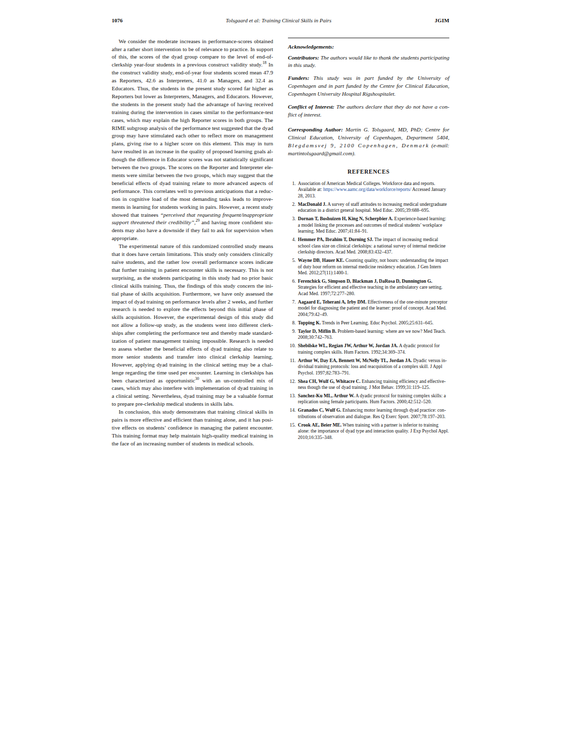1076
Tolsgaard et al: Training Clinical Skills in Pairs
JGIM
We consider the moderate increases in performance-scores obtained after a rather short intervention to be of relevance to practice. In support of this, the scores of the dyad group compare to the level of end-of-clerkship year-four students in a previous construct validity study.18 In the construct validity study, end-of-year four students scored mean 47.9 as Reporters, 42.6 as Interpreters, 41.0 as Managers, and 32.4 as Educators. Thus, the students in the present study scored far higher as Reporters but lower as Interpreters, Managers, and Educators. However, the students in the present study had the advantage of having received training during the intervention in cases similar to the performance-test cases, which may explain the high Reporter scores in both groups. The RIME subgroup analysis of the performance test suggested that the dyad group may have stimulated each other to reflect more on management plans, giving rise to a higher score on this element. This may in turn have resulted in an increase in the quality of proposed learning goals although the difference in Educator scores was not statistically significant between the two groups. The scores on the Reporter and Interpreter elements were similar between the two groups, which may suggest that the beneficial effects of dyad training relate to more advanced aspects of performance. This correlates well to previous anticipations that a reduction in cognitive load of the most demanding tasks leads to improvements in learning for students working in pairs. However, a recent study showed that trainees “perceived that requesting frequent/inappropriate support threatened their credibility”,29 and having more confident students may also have a downside if they fail to ask for supervision when appropriate.
The experimental nature of this randomized controlled study means that it does have certain limitations. This study only considers clinically naïve students, and the rather low overall performance scores indicate that further training in patient encounter skills is necessary. This is not surprising, as the students participating in this study had no prior basic clinical skills training. Thus, the findings of this study concern the initial phase of skills acquisition. Furthermore, we have only assessed the impact of dyad training on performance levels after 2 weeks, and further research is needed to explore the effects beyond this initial phase of skills acquisition. However, the experimental design of this study did not allow a follow-up study, as the students went into different clerkships after completing the performance test and thereby made standardization of patient management training impossible. Research is needed to assess whether the beneficial effects of dyad training also relate to more senior students and transfer into clinical clerkship learning. However, applying dyad training in the clinical setting may be a challenge regarding the time used per encounter. Learning in clerkships has been characterized as opportunistic30 with an un-controlled mix of cases, which may also interfere with implementation of dyad training in a clinical setting. Nevertheless, dyad training may be a valuable format to prepare pre-clerkship medical students in skills labs.
In conclusion, this study demonstrates that training clinical skills in pairs is more effective and efficient than training alone, and it has positive effects on students’ confidence in managing the patient encounter. This training format may help maintain high-quality medical training in the face of an increasing number of students in medical schools.
Acknowledgements:
Contributors: The authors would like to thank the students participating in this study.
Funders: This study was in part funded by the University of Copenhagen and in part funded by the Centre for Clinical Education, Copenhagen University Hospital Rigshospitalet.
Conflict of Interest: The authors declare that they do not have a conflict of interest.
Corresponding Author: Martin G. Tolsgaard, MD, PhD; Centre for Clinical Education, University of Copenhagen, Department 5404, Blegdamsvej 9, 2100 Copenhagen, Denmark (e-mail: martintolsgaard@gmail.com).
REFERENCES
Association of American Medical Colleges. Workforce data and reports. Available at: https://www.aamc.org/data/workforce/reports/ Accessed January 28, 2013.
MacDonald J. A survey of staff attitudes to increasing medical undergraduate education in a district general hospital. Med Educ. 2005;39:688–695.
Dornan T, Boshuizen H, King N, Scherpbier A. Experience-based learning: a model linking the processes and outcomes of medical students’ workplace learning. Med Educ. 2007;41:84–91.
Hemmer PA, Ibrahim T, Durning SJ. The impact of increasing medical school class size on clinical clerkships: a national survey of internal medicine clerkship directors. Acad Med. 2008;83:432–437.
Wayne DB, Hauer KE. Counting quality, not hours: understanding the impact of duty hour reform on internal medicine residency education. J Gen Intern Med. 2012;27(11):1400-1.
Ferenchick G, Simpson D, Blackman J, DaRosa D, Dunnington G. Strategies for efficient and effective teaching in the ambulatory care setting. Acad Med. 1997;72:277–280.
Aagaard E, Teherani A, Irby DM. Effectiveness of the one-minute preceptor model for diagnosing the patient and the learner: proof of concept. Acad Med. 2004;79:42–49.
Topping K. Trends in Peer Learning. Educ Psychol. 2005;25:631–645.
Taylor D, Miflin B. Problem-based learning: where are we now? Med Teach. 2008;30:742–763.
Shebilske WL, Regian JW, Arthur W, Jordan JA. A dyadic protocol for training complex skills. Hum Factors. 1992;34:369–374.
Arthur W, Day EA, Bennett W, McNelly TL, Jordan JA. Dyadic versus individual training protocols: loss and reacquisition of a complex skill. J Appl Psychol. 1997;82:783–791.
Shea CH, Wulf G, Whitacre C. Enhancing training efficiency and effectiveness though the use of dyad training. J Mot Behav. 1999;31:119–125.
Sanchez-Ku ML, Arthur W. A dyadic protocol for training complex skills: a replication using female participants. Hum Factors. 2000;42:512–520.
Granados C, Wulf G. Enhancing motor learning through dyad practice: contributions of observation and dialogue. Res Q Exerc Sport. 2007;78:197–203.
Crook AE, Beier ME. When training with a partner is inferior to training alone: the importance of dyad type and interaction quality. J Exp Psychol Appl. 2010;16:335–348.